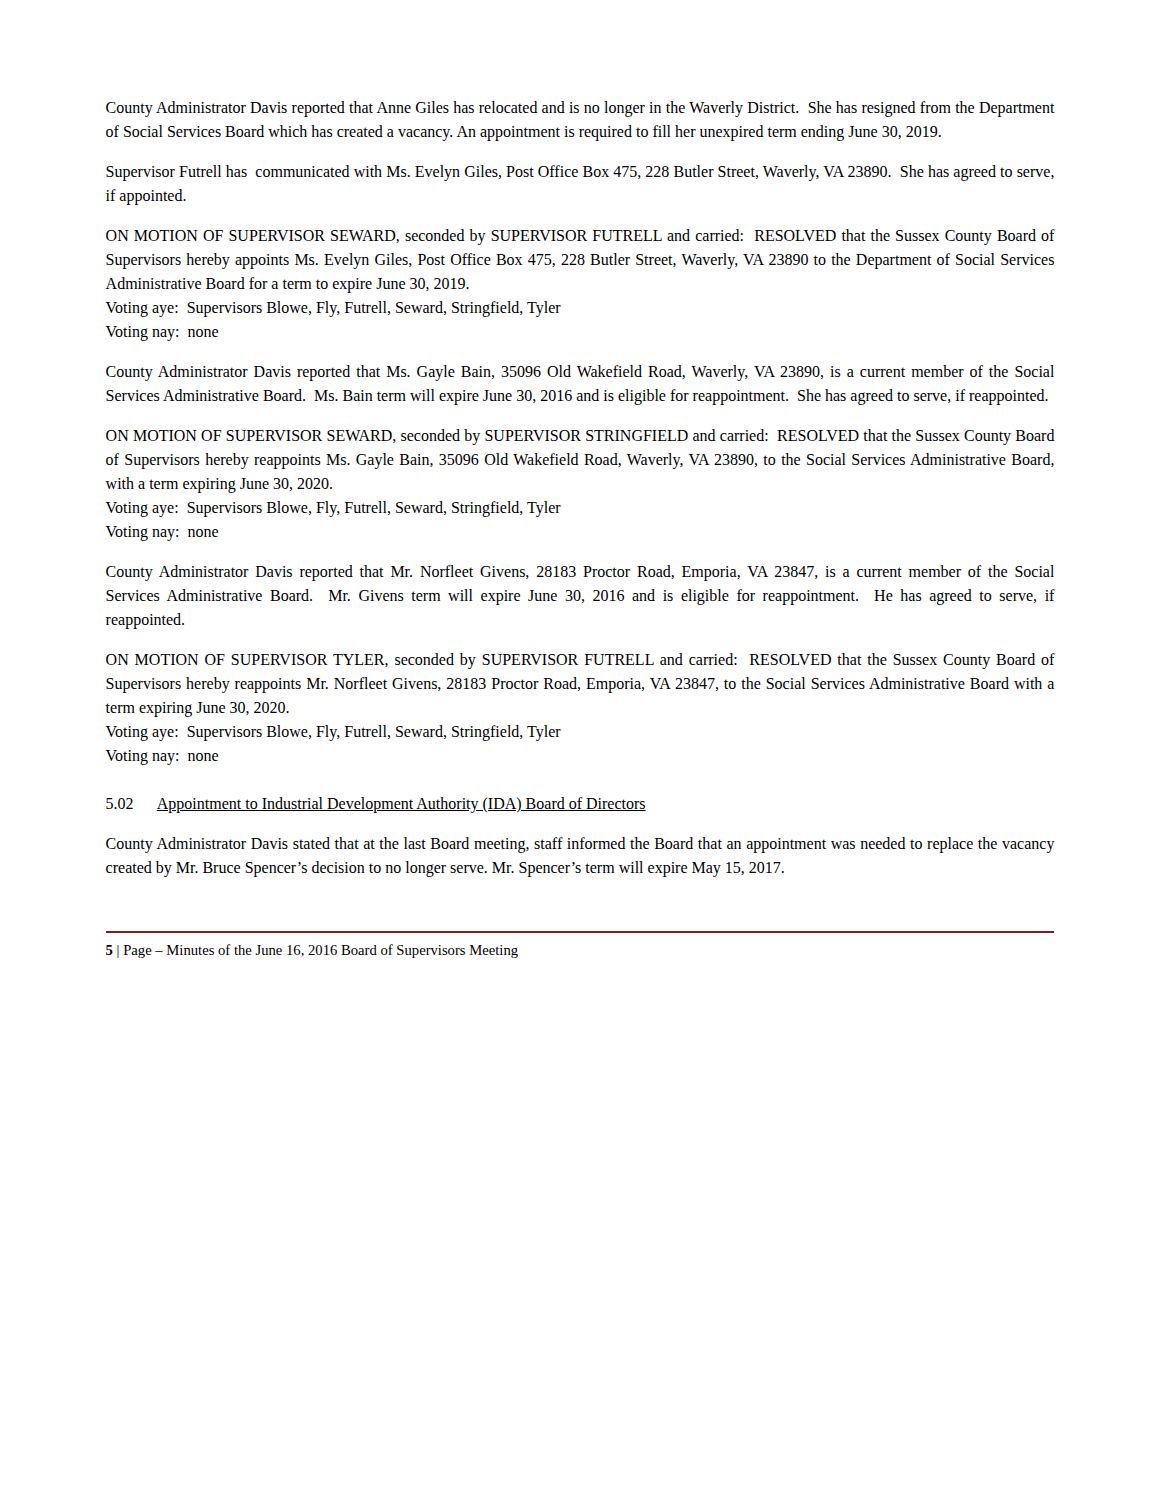County Administrator Davis reported that Anne Giles has relocated and is no longer in the Waverly District. She has resigned from the Department of Social Services Board which has created a vacancy. An appointment is required to fill her unexpired term ending June 30, 2019.
Supervisor Futrell has communicated with Ms. Evelyn Giles, Post Office Box 475, 228 Butler Street, Waverly, VA 23890. She has agreed to serve, if appointed.
ON MOTION OF SUPERVISOR SEWARD, seconded by SUPERVISOR FUTRELL and carried: RESOLVED that the Sussex County Board of Supervisors hereby appoints Ms. Evelyn Giles, Post Office Box 475, 228 Butler Street, Waverly, VA 23890 to the Department of Social Services Administrative Board for a term to expire June 30, 2019.
Voting aye: Supervisors Blowe, Fly, Futrell, Seward, Stringfield, Tyler
Voting nay: none
County Administrator Davis reported that Ms. Gayle Bain, 35096 Old Wakefield Road, Waverly, VA 23890, is a current member of the Social Services Administrative Board. Ms. Bain term will expire June 30, 2016 and is eligible for reappointment. She has agreed to serve, if reappointed.
ON MOTION OF SUPERVISOR SEWARD, seconded by SUPERVISOR STRINGFIELD and carried: RESOLVED that the Sussex County Board of Supervisors hereby reappoints Ms. Gayle Bain, 35096 Old Wakefield Road, Waverly, VA 23890, to the Social Services Administrative Board, with a term expiring June 30, 2020.
Voting aye: Supervisors Blowe, Fly, Futrell, Seward, Stringfield, Tyler
Voting nay: none
County Administrator Davis reported that Mr. Norfleet Givens, 28183 Proctor Road, Emporia, VA 23847, is a current member of the Social Services Administrative Board. Mr. Givens term will expire June 30, 2016 and is eligible for reappointment. He has agreed to serve, if reappointed.
ON MOTION OF SUPERVISOR TYLER, seconded by SUPERVISOR FUTRELL and carried: RESOLVED that the Sussex County Board of Supervisors hereby reappoints Mr. Norfleet Givens, 28183 Proctor Road, Emporia, VA 23847, to the Social Services Administrative Board with a term expiring June 30, 2020.
Voting aye: Supervisors Blowe, Fly, Futrell, Seward, Stringfield, Tyler
Voting nay: none
5.02 Appointment to Industrial Development Authority (IDA) Board of Directors
County Administrator Davis stated that at the last Board meeting, staff informed the Board that an appointment was needed to replace the vacancy created by Mr. Bruce Spencer’s decision to no longer serve. Mr. Spencer’s term will expire May 15, 2017.
5 | Page – Minutes of the June 16, 2016 Board of Supervisors Meeting